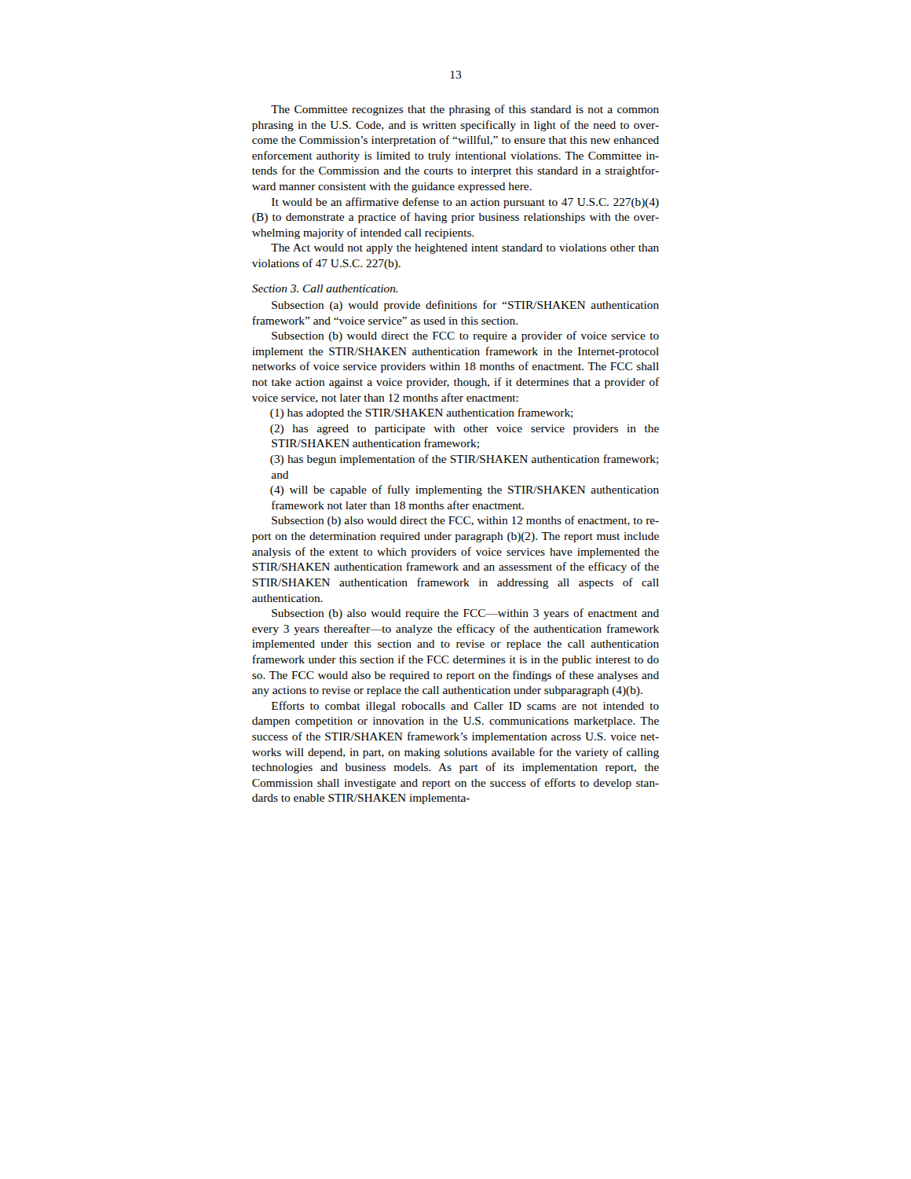13
The Committee recognizes that the phrasing of this standard is not a common phrasing in the U.S. Code, and is written specifically in light of the need to overcome the Commission’s interpretation of “willful,” to ensure that this new enhanced enforcement authority is limited to truly intentional violations. The Committee intends for the Commission and the courts to interpret this standard in a straightforward manner consistent with the guidance expressed here.
It would be an affirmative defense to an action pursuant to 47 U.S.C. 227(b)(4)(B) to demonstrate a practice of having prior business relationships with the overwhelming majority of intended call recipients.
The Act would not apply the heightened intent standard to violations other than violations of 47 U.S.C. 227(b).
Section 3. Call authentication.
Subsection (a) would provide definitions for “STIR/SHAKEN authentication framework” and “voice service” as used in this section.
Subsection (b) would direct the FCC to require a provider of voice service to implement the STIR/SHAKEN authentication framework in the Internet-protocol networks of voice service providers within 18 months of enactment. The FCC shall not take action against a voice provider, though, if it determines that a provider of voice service, not later than 12 months after enactment:
(1) has adopted the STIR/SHAKEN authentication framework;
(2) has agreed to participate with other voice service providers in the STIR/SHAKEN authentication framework;
(3) has begun implementation of the STIR/SHAKEN authentication framework; and
(4) will be capable of fully implementing the STIR/SHAKEN authentication framework not later than 18 months after enactment.
Subsection (b) also would direct the FCC, within 12 months of enactment, to report on the determination required under paragraph (b)(2). The report must include analysis of the extent to which providers of voice services have implemented the STIR/SHAKEN authentication framework and an assessment of the efficacy of the STIR/SHAKEN authentication framework in addressing all aspects of call authentication.
Subsection (b) also would require the FCC—within 3 years of enactment and every 3 years thereafter—to analyze the efficacy of the authentication framework implemented under this section and to revise or replace the call authentication framework under this section if the FCC determines it is in the public interest to do so. The FCC would also be required to report on the findings of these analyses and any actions to revise or replace the call authentication under subparagraph (4)(b).
Efforts to combat illegal robocalls and Caller ID scams are not intended to dampen competition or innovation in the U.S. communications marketplace. The success of the STIR/SHAKEN framework’s implementation across U.S. voice networks will depend, in part, on making solutions available for the variety of calling technologies and business models. As part of its implementation report, the Commission shall investigate and report on the success of efforts to develop standards to enable STIR/SHAKEN implementa-